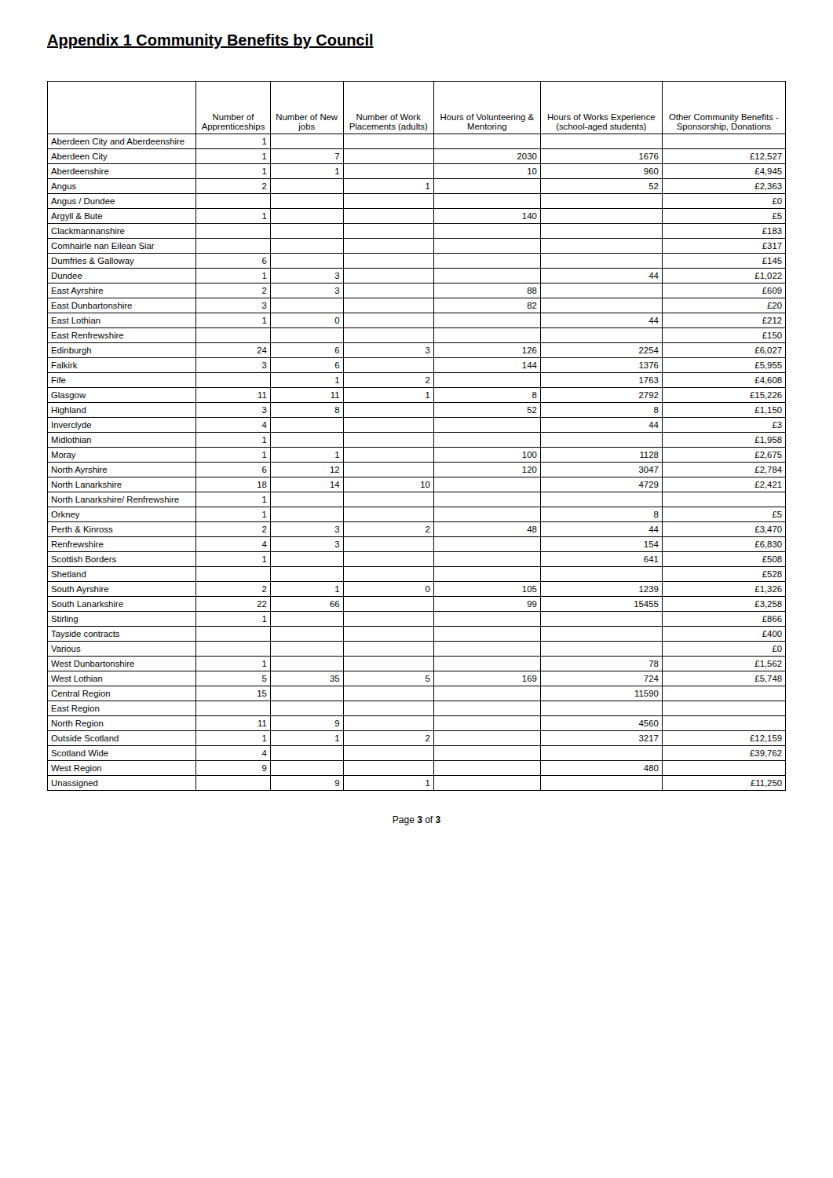Appendix 1 Community Benefits by Council
| | Number of Apprenticeships | Number of New jobs | Number of Work Placements (adults) | Hours of Volunteering & Mentoring | Hours of Works Experience (school-aged students) | Other Community Benefits - Sponsorship, Donations |
| --- | --- | --- | --- | --- | --- | --- |
| Aberdeen City and Aberdeenshire | 1 | | | | | |
| Aberdeen City | 1 | 7 | | 2030 | 1676 | £12,527 |
| Aberdeenshire | 1 | 1 | | 10 | 960 | £4,945 |
| Angus | 2 | | 1 | | 52 | £2,363 |
| Angus / Dundee | | | | | | £0 |
| Argyll & Bute | 1 | | | 140 | | £5 |
| Clackmannanshire | | | | | | £183 |
| Comhairle nan Eilean Siar | | | | | | £317 |
| Dumfries & Galloway | 6 | | | | | £145 |
| Dundee | 1 | 3 | | | 44 | £1,022 |
| East Ayrshire | 2 | 3 | | 88 | | £609 |
| East Dunbartonshire | 3 | | | 82 | | £20 |
| East Lothian | 1 | 0 | | | 44 | £212 |
| East Renfrewshire | | | | | | £150 |
| Edinburgh | 24 | 6 | 3 | 126 | 2254 | £6,027 |
| Falkirk | 3 | 6 | | 144 | 1376 | £5,955 |
| Fife | | 1 | 2 | | 1763 | £4,608 |
| Glasgow | 11 | 11 | 1 | 8 | 2792 | £15,226 |
| Highland | 3 | 8 | | 52 | 8 | £1,150 |
| Inverclyde | 4 | | | | 44 | £3 |
| Midlothian | 1 | | | | | £1,958 |
| Moray | 1 | 1 | | 100 | 1128 | £2,675 |
| North Ayrshire | 6 | 12 | | 120 | 3047 | £2,784 |
| North Lanarkshire | 18 | 14 | 10 | | 4729 | £2,421 |
| North Lanarkshire/ Renfrewshire | 1 | | | | | |
| Orkney | 1 | | | | 8 | £5 |
| Perth & Kinross | 2 | 3 | 2 | 48 | 44 | £3,470 |
| Renfrewshire | 4 | 3 | | | 154 | £6,830 |
| Scottish Borders | 1 | | | | 641 | £508 |
| Shetland | | | | | | £528 |
| South Ayrshire | 2 | 1 | 0 | 105 | 1239 | £1,326 |
| South Lanarkshire | 22 | 66 | | 99 | 15455 | £3,258 |
| Stirling | 1 | | | | | £866 |
| Tayside contracts | | | | | | £400 |
| Various | | | | | | £0 |
| West Dunbartonshire | 1 | | | | 78 | £1,562 |
| West Lothian | 5 | 35 | 5 | 169 | 724 | £5,748 |
| Central Region | 15 | | | | 11590 | |
| East Region | | | | | | |
| North Region | 11 | 9 | | | 4560 | |
| Outside Scotland | 1 | 1 | 2 | | 3217 | £12,159 |
| Scotland Wide | 4 | | | | | £39,762 |
| West Region | 9 | | | | 480 | |
| Unassigned | | 9 | 1 | | | £11,250 |
Page 3 of 3